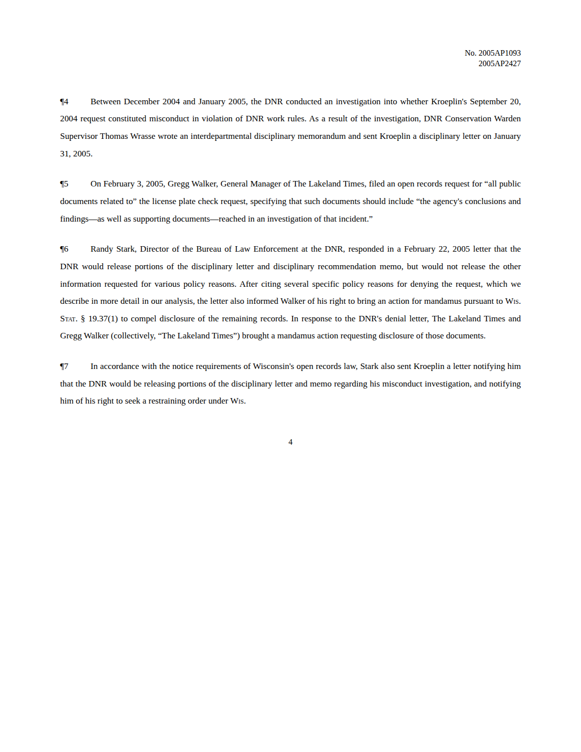No. 2005AP1093
2005AP2427
¶4 Between December 2004 and January 2005, the DNR conducted an investigation into whether Kroeplin's September 20, 2004 request constituted misconduct in violation of DNR work rules. As a result of the investigation, DNR Conservation Warden Supervisor Thomas Wrasse wrote an interdepartmental disciplinary memorandum and sent Kroeplin a disciplinary letter on January 31, 2005.
¶5 On February 3, 2005, Gregg Walker, General Manager of The Lakeland Times, filed an open records request for “all public documents related to” the license plate check request, specifying that such documents should include “the agency's conclusions and findings—as well as supporting documents—reached in an investigation of that incident.”
¶6 Randy Stark, Director of the Bureau of Law Enforcement at the DNR, responded in a February 22, 2005 letter that the DNR would release portions of the disciplinary letter and disciplinary recommendation memo, but would not release the other information requested for various policy reasons. After citing several specific policy reasons for denying the request, which we describe in more detail in our analysis, the letter also informed Walker of his right to bring an action for mandamus pursuant to Wis. Stat. § 19.37(1) to compel disclosure of the remaining records. In response to the DNR's denial letter, The Lakeland Times and Gregg Walker (collectively, “The Lakeland Times”) brought a mandamus action requesting disclosure of those documents.
¶7 In accordance with the notice requirements of Wisconsin's open records law, Stark also sent Kroeplin a letter notifying him that the DNR would be releasing portions of the disciplinary letter and memo regarding his misconduct investigation, and notifying him of his right to seek a restraining order under Wis.
4